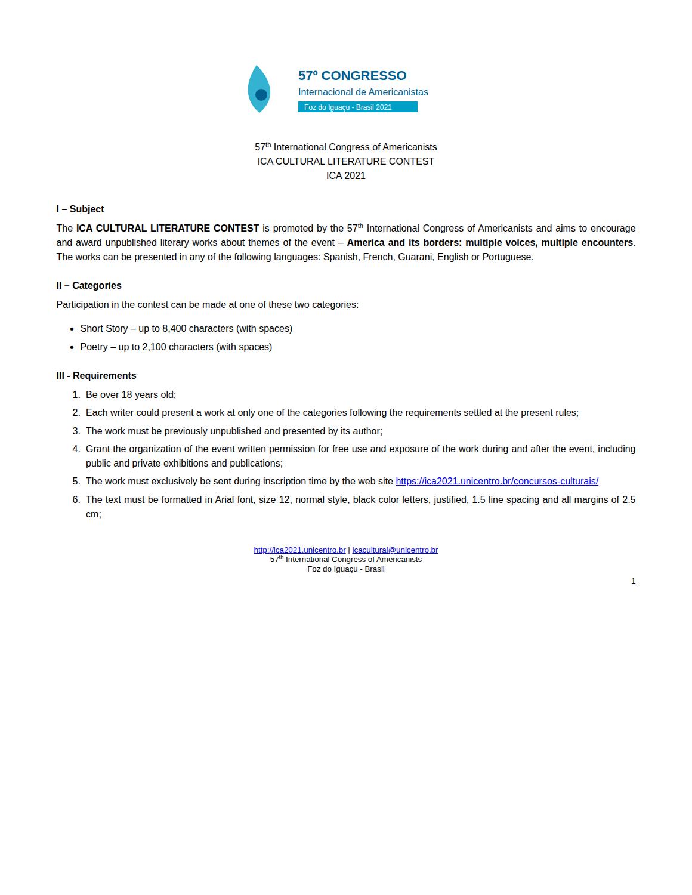57th International Congress of Americanists
ICA CULTURAL LITERATURE CONTEST
ICA 2021
I – Subject
The ICA CULTURAL LITERATURE CONTEST is promoted by the 57th International Congress of Americanists and aims to encourage and award unpublished literary works about themes of the event – America and its borders: multiple voices, multiple encounters. The works can be presented in any of the following languages: Spanish, French, Guarani, English or Portuguese.
II – Categories
Participation in the contest can be made at one of these two categories:
Short Story – up to 8,400 characters (with spaces)
Poetry – up to 2,100 characters (with spaces)
III - Requirements
Be over 18 years old;
Each writer could present a work at only one of the categories following the requirements settled at the present rules;
The work must be previously unpublished and presented by its author;
Grant the organization of the event written permission for free use and exposure of the work during and after the event, including public and private exhibitions and publications;
The work must exclusively be sent during inscription time by the web site https://ica2021.unicentro.br/concursos-culturais/
The text must be formatted in Arial font, size 12, normal style, black color letters, justified, 1.5 line spacing and all margins of 2.5 cm;
http://ica2021.unicentro.br | icacultural@unicentro.br
57th International Congress of Americanists
Foz do Iguaçu - Brasil
1